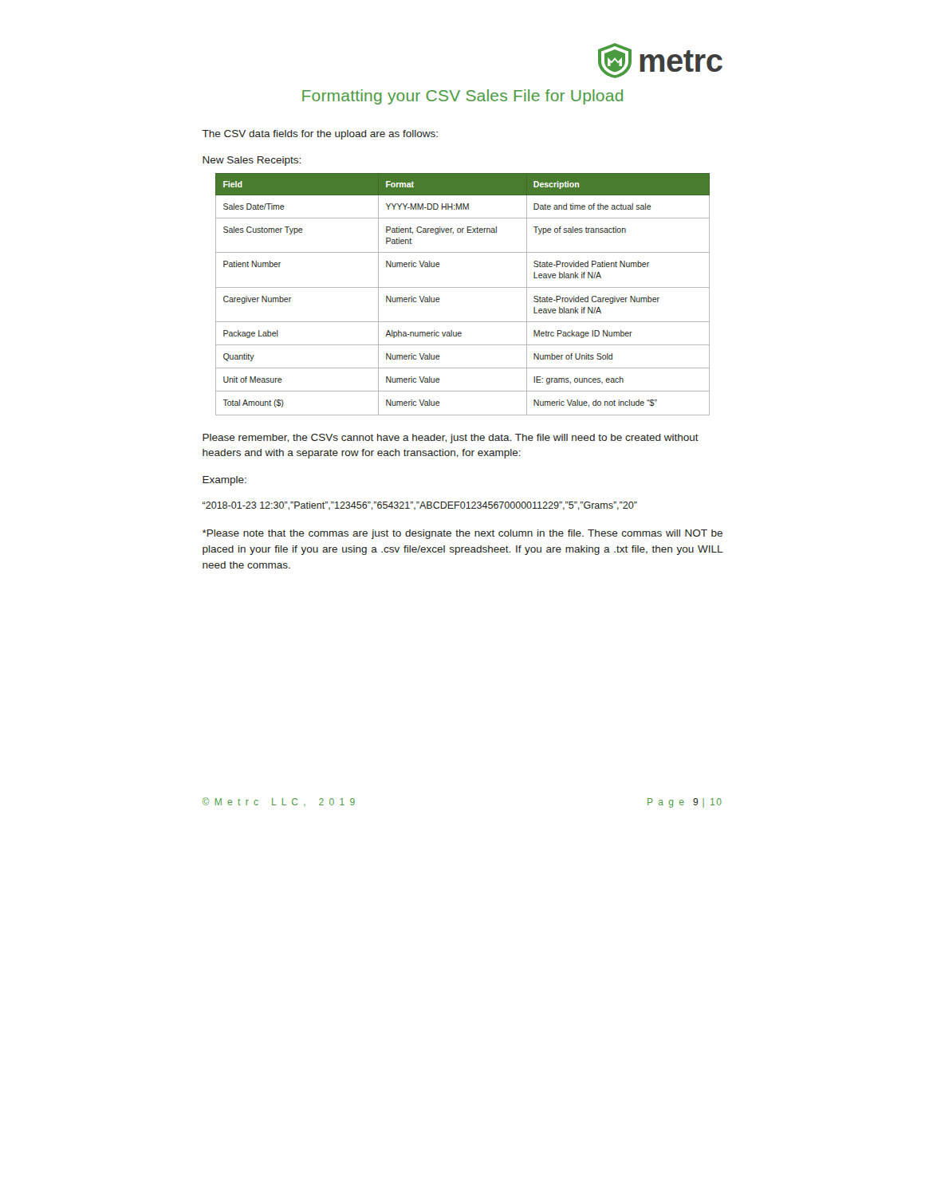metrc
Formatting your CSV Sales File for Upload
The CSV data fields for the upload are as follows:
New Sales Receipts:
| Field | Format | Description |
| --- | --- | --- |
| Sales Date/Time | YYYY-MM-DD HH:MM | Date and time of the actual sale |
| Sales Customer Type | Patient, Caregiver, or External Patient | Type of sales transaction |
| Patient Number | Numeric Value | State-Provided Patient Number Leave blank if N/A |
| Caregiver Number | Numeric Value | State-Provided Caregiver Number Leave blank if N/A |
| Package Label | Alpha-numeric value | Metrc Package ID Number |
| Quantity | Numeric Value | Number of Units Sold |
| Unit of Measure | Numeric Value | IE: grams, ounces, each |
| Total Amount ($) | Numeric Value | Numeric Value, do not include “$” |
Please remember, the CSVs cannot have a header, just the data. The file will need to be created without headers and with a separate row for each transaction, for example:
Example:
“2018-01-23 12:30”,”Patient”,”123456”,”654321”,”ABCDEF012345670000011229”,”5”,”Grams”,”20”
*Please note that the commas are just to designate the next column in the file. These commas will NOT be placed in your file if you are using a .csv file/excel spreadsheet. If you are making a .txt file, then you WILL need the commas.
© M e t r c L L C , 2 0 1 9
P a g e 9 | 10